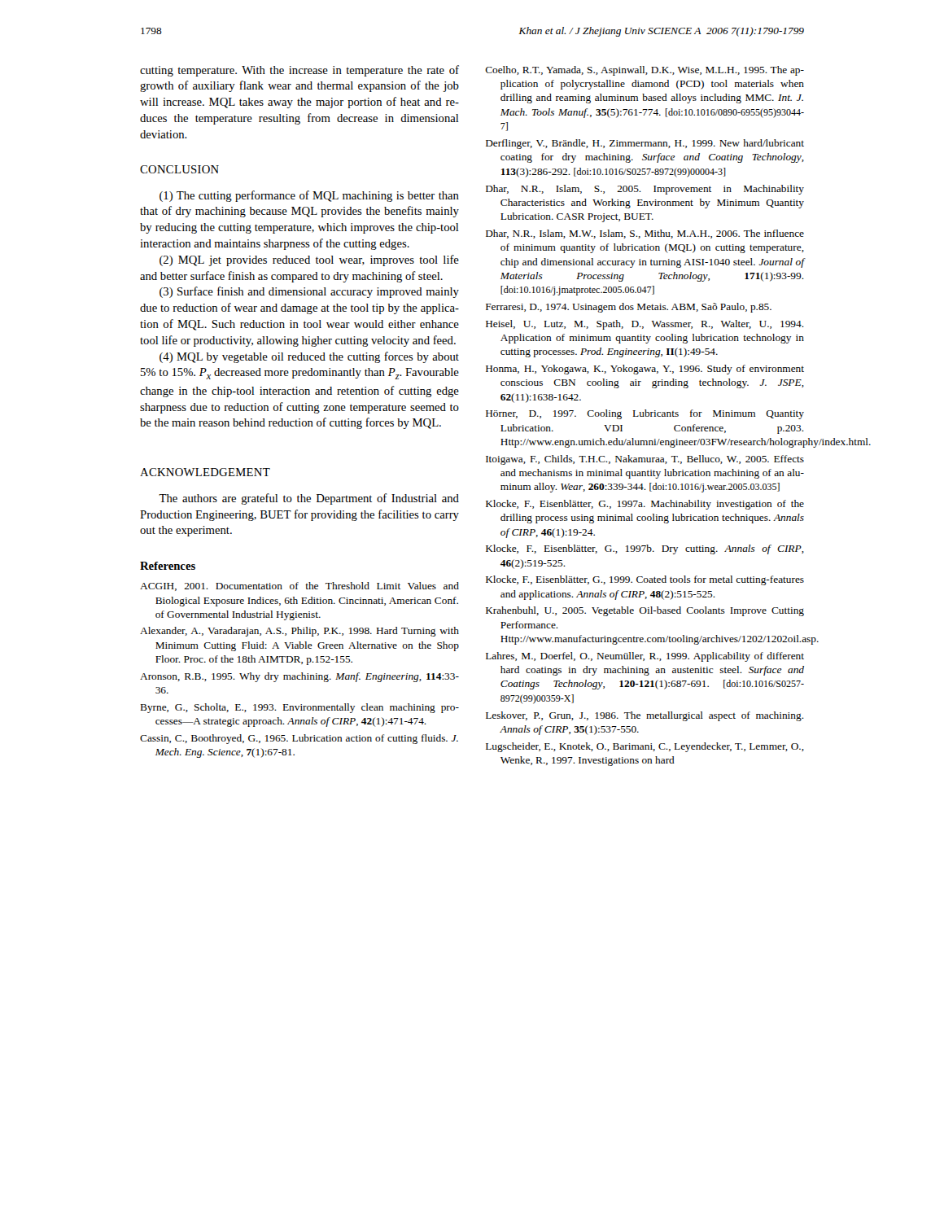1798 Khan et al. / J Zhejiang Univ SCIENCE A 2006 7(11):1790-1799
cutting temperature. With the increase in temperature the rate of growth of auxiliary flank wear and thermal expansion of the job will increase. MQL takes away the major portion of heat and reduces the temperature resulting from decrease in dimensional deviation.
CONCLUSION
(1) The cutting performance of MQL machining is better than that of dry machining because MQL provides the benefits mainly by reducing the cutting temperature, which improves the chip-tool interaction and maintains sharpness of the cutting edges.
(2) MQL jet provides reduced tool wear, improves tool life and better surface finish as compared to dry machining of steel.
(3) Surface finish and dimensional accuracy improved mainly due to reduction of wear and damage at the tool tip by the application of MQL. Such reduction in tool wear would either enhance tool life or productivity, allowing higher cutting velocity and feed.
(4) MQL by vegetable oil reduced the cutting forces by about 5% to 15%. Px decreased more predominantly than Pz. Favourable change in the chip-tool interaction and retention of cutting edge sharpness due to reduction of cutting zone temperature seemed to be the main reason behind reduction of cutting forces by MQL.
ACKNOWLEDGEMENT
The authors are grateful to the Department of Industrial and Production Engineering, BUET for providing the facilities to carry out the experiment.
References
ACGIH, 2001. Documentation of the Threshold Limit Values and Biological Exposure Indices, 6th Edition. Cincinnati, American Conf. of Governmental Industrial Hygienist.
Alexander, A., Varadarajan, A.S., Philip, P.K., 1998. Hard Turning with Minimum Cutting Fluid: A Viable Green Alternative on the Shop Floor. Proc. of the 18th AIMTDR, p.152-155.
Aronson, R.B., 1995. Why dry machining. Manf. Engineering, 114:33-36.
Byrne, G., Scholta, E., 1993. Environmentally clean machining processes—A strategic approach. Annals of CIRP, 42(1):471-474.
Cassin, C., Boothroyed, G., 1965. Lubrication action of cutting fluids. J. Mech. Eng. Science, 7(1):67-81.
Coelho, R.T., Yamada, S., Aspinwall, D.K., Wise, M.L.H., 1995. The application of polycrystalline diamond (PCD) tool materials when drilling and reaming aluminum based alloys including MMC. Int. J. Mach. Tools Manuf., 35(5):761-774. [doi:10.1016/0890-6955(95)93044-7]
Derflinger, V., Brändle, H., Zimmermann, H., 1999. New hard/lubricant coating for dry machining. Surface and Coating Technology, 113(3):286-292. [doi:10.1016/S0257-8972(99)00004-3]
Dhar, N.R., Islam, S., 2005. Improvement in Machinability Characteristics and Working Environment by Minimum Quantity Lubrication. CASR Project, BUET.
Dhar, N.R., Islam, M.W., Islam, S., Mithu, M.A.H., 2006. The influence of minimum quantity of lubrication (MQL) on cutting temperature, chip and dimensional accuracy in turning AISI-1040 steel. Journal of Materials Processing Technology, 171(1):93-99. [doi:10.1016/j.jmatprotec.2005.06.047]
Ferraresi, D., 1974. Usinagem dos Metais. ABM, Saõ Paulo, p.85.
Heisel, U., Lutz, M., Spath, D., Wassmer, R., Walter, U., 1994. Application of minimum quantity cooling lubrication technology in cutting processes. Prod. Engineering, II(1):49-54.
Honma, H., Yokogawa, K., Yokogawa, Y., 1996. Study of environment conscious CBN cooling air grinding technology. J. JSPE, 62(11):1638-1642.
Hörner, D., 1997. Cooling Lubricants for Minimum Quantity Lubrication. VDI Conference, p.203. Http://www.engn.umich.edu/alumni/engineer/03FW/research/holography/index.html.
Itoigawa, F., Childs, T.H.C., Nakamuraa, T., Belluco, W., 2005. Effects and mechanisms in minimal quantity lubrication machining of an aluminum alloy. Wear, 260:339-344. [doi:10.1016/j.wear.2005.03.035]
Klocke, F., Eisenblätter, G., 1997a. Machinability investigation of the drilling process using minimal cooling lubrication techniques. Annals of CIRP, 46(1):19-24.
Klocke, F., Eisenblätter, G., 1997b. Dry cutting. Annals of CIRP, 46(2):519-525.
Klocke, F., Eisenblätter, G., 1999. Coated tools for metal cutting-features and applications. Annals of CIRP, 48(2):515-525.
Krahenbuhl, U., 2005. Vegetable Oil-based Coolants Improve Cutting Performance. Http://www.manufacturingcentre.com/tooling/archives/1202/1202oil.asp.
Lahres, M., Doerfel, O., Neumüller, R., 1999. Applicability of different hard coatings in dry machining an austenitic steel. Surface and Coatings Technology, 120-121(1):687-691. [doi:10.1016/S0257-8972(99)00359-X]
Leskover, P., Grun, J., 1986. The metallurgical aspect of machining. Annals of CIRP, 35(1):537-550.
Lugscheider, E., Knotek, O., Barimani, C., Leyendecker, T., Lemmer, O., Wenke, R., 1997. Investigations on hard